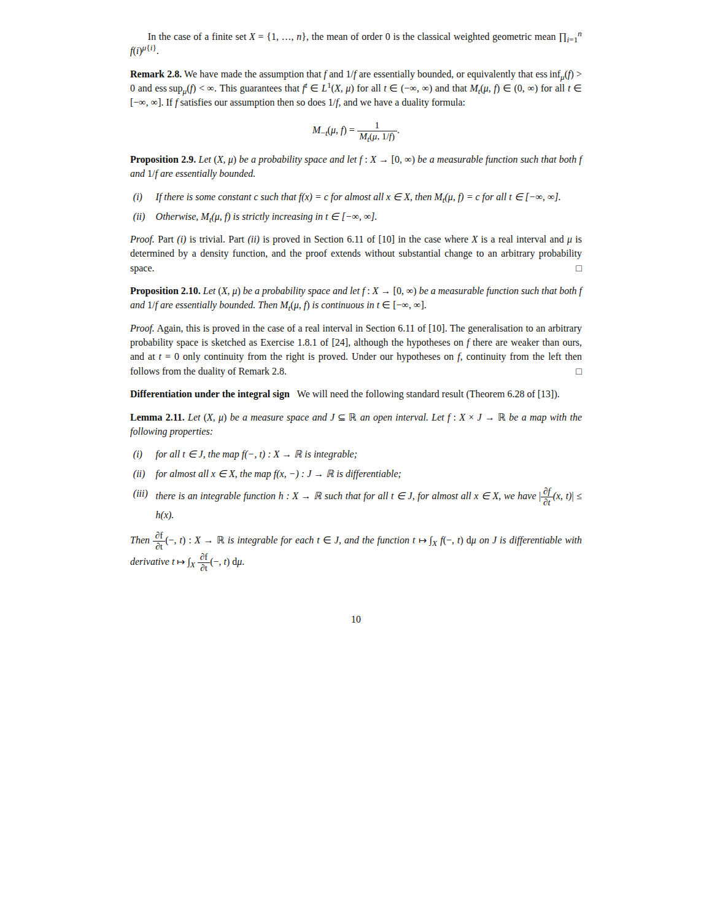In the case of a finite set X = {1, …, n}, the mean of order 0 is the classical weighted geometric mean ∏i=1n f(i)μ{i}.
Remark 2.8. We have made the assumption that f and 1/f are essentially bounded, or equivalently that ess infμ(f) > 0 and ess supμ(f) < ∞. This guarantees that ft ∈ L1(X, μ) for all t ∈ (−∞, ∞) and that Mt(μ, f) ∈ (0, ∞) for all t ∈ [−∞, ∞]. If f satisfies our assumption then so does 1/f, and we have a duality formula:
M−t(μ, f) = 1 Mt(μ, 1/f).
Proposition 2.9. Let (X, μ) be a probability space and let f : X → [0, ∞) be a measurable function such that both f and 1/f are essentially bounded.
(i) If there is some constant c such that f(x) = c for almost all x ∈ X, then Mt(μ, f) = c for all t ∈ [−∞, ∞].
(ii) Otherwise, Mt(μ, f) is strictly increasing in t ∈ [−∞, ∞].
Proof. Part (i) is trivial. Part (ii) is proved in Section 6.11 of [10] in the case where X is a real interval and μ is determined by a density function, and the proof extends without substantial change to an arbitrary probability space. □
Proposition 2.10. Let (X, μ) be a probability space and let f : X → [0, ∞) be a measurable function such that both f and 1/f are essentially bounded. Then Mt(μ, f) is continuous in t ∈ [−∞, ∞].
Proof. Again, this is proved in the case of a real interval in Section 6.11 of [10]. The generalisation to an arbitrary probability space is sketched as Exercise 1.8.1 of [24], although the hypotheses on f there are weaker than ours, and at t = 0 only continuity from the right is proved. Under our hypotheses on f, continuity from the left then follows from the duality of Remark 2.8. □
Differentiation under the integral sign We will need the following standard result (Theorem 6.28 of [13]).
Lemma 2.11. Let (X, μ) be a measure space and J ⊆ ℝ an open interval. Let f : X × J → ℝ be a map with the following properties:
(i) for all t ∈ J, the map f(−, t) : X → ℝ is integrable;
(ii) for almost all x ∈ X, the map f(x, −) : J → ℝ is differentiable;
(iii) there is an integrable function h : X → ℝ such that for all t ∈ J, for almost all x ∈ X, we have |∂f∂t(x, t)| ≤ h(x).
Then ∂f∂t(−, t) : X → ℝ is integrable for each t ∈ J, and the function t ↦ ∫X f(−, t) dμ on J is differentiable with derivative t ↦ ∫X ∂f∂t(−, t) dμ.
10